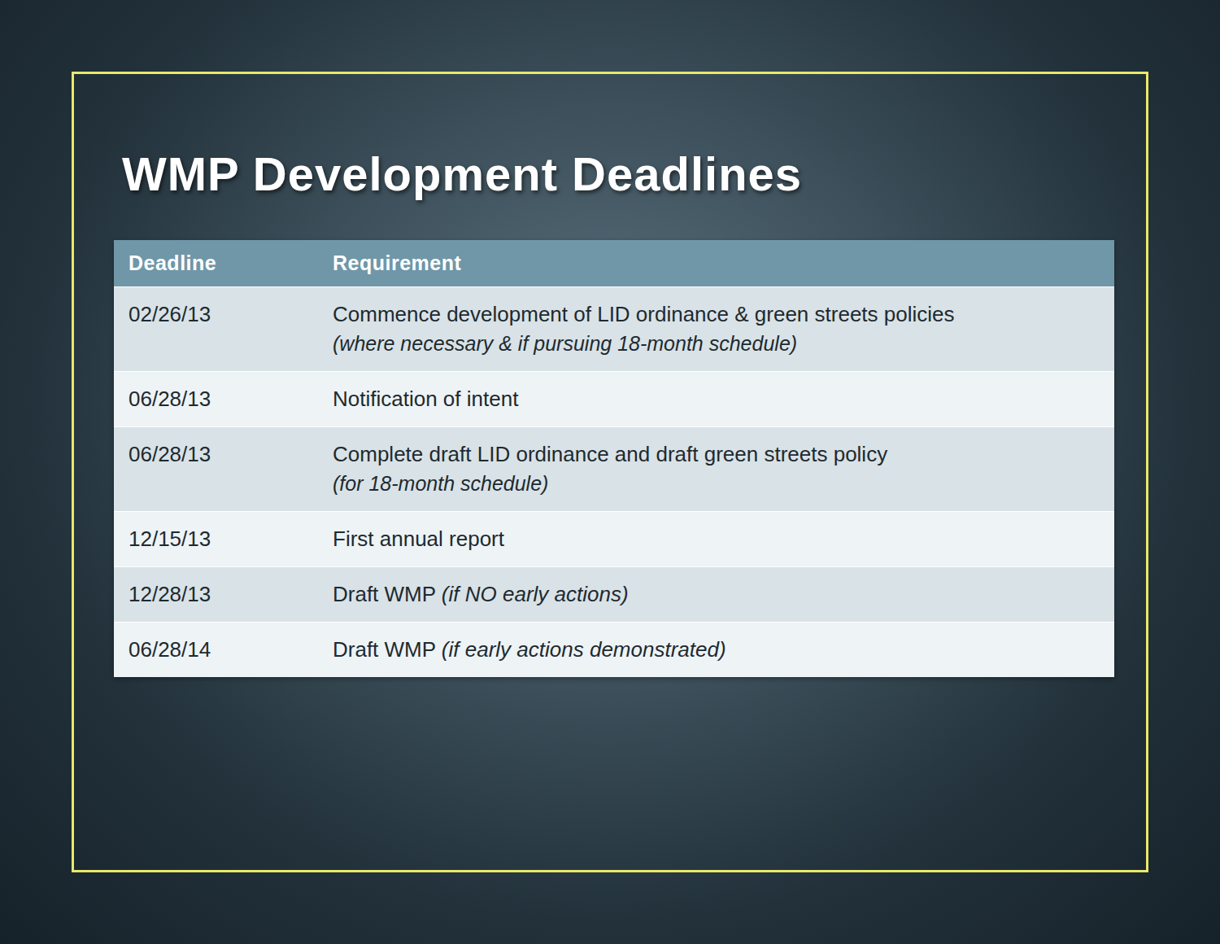WMP Development Deadlines
| Deadline | Requirement |
| --- | --- |
| 02/26/13 | Commence development of LID ordinance & green streets policies (where necessary & if pursuing 18-month schedule) |
| 06/28/13 | Notification of intent |
| 06/28/13 | Complete draft LID ordinance and draft green streets policy (for 18-month schedule) |
| 12/15/13 | First annual report |
| 12/28/13 | Draft WMP (if NO early actions) |
| 06/28/14 | Draft WMP (if early actions demonstrated) |